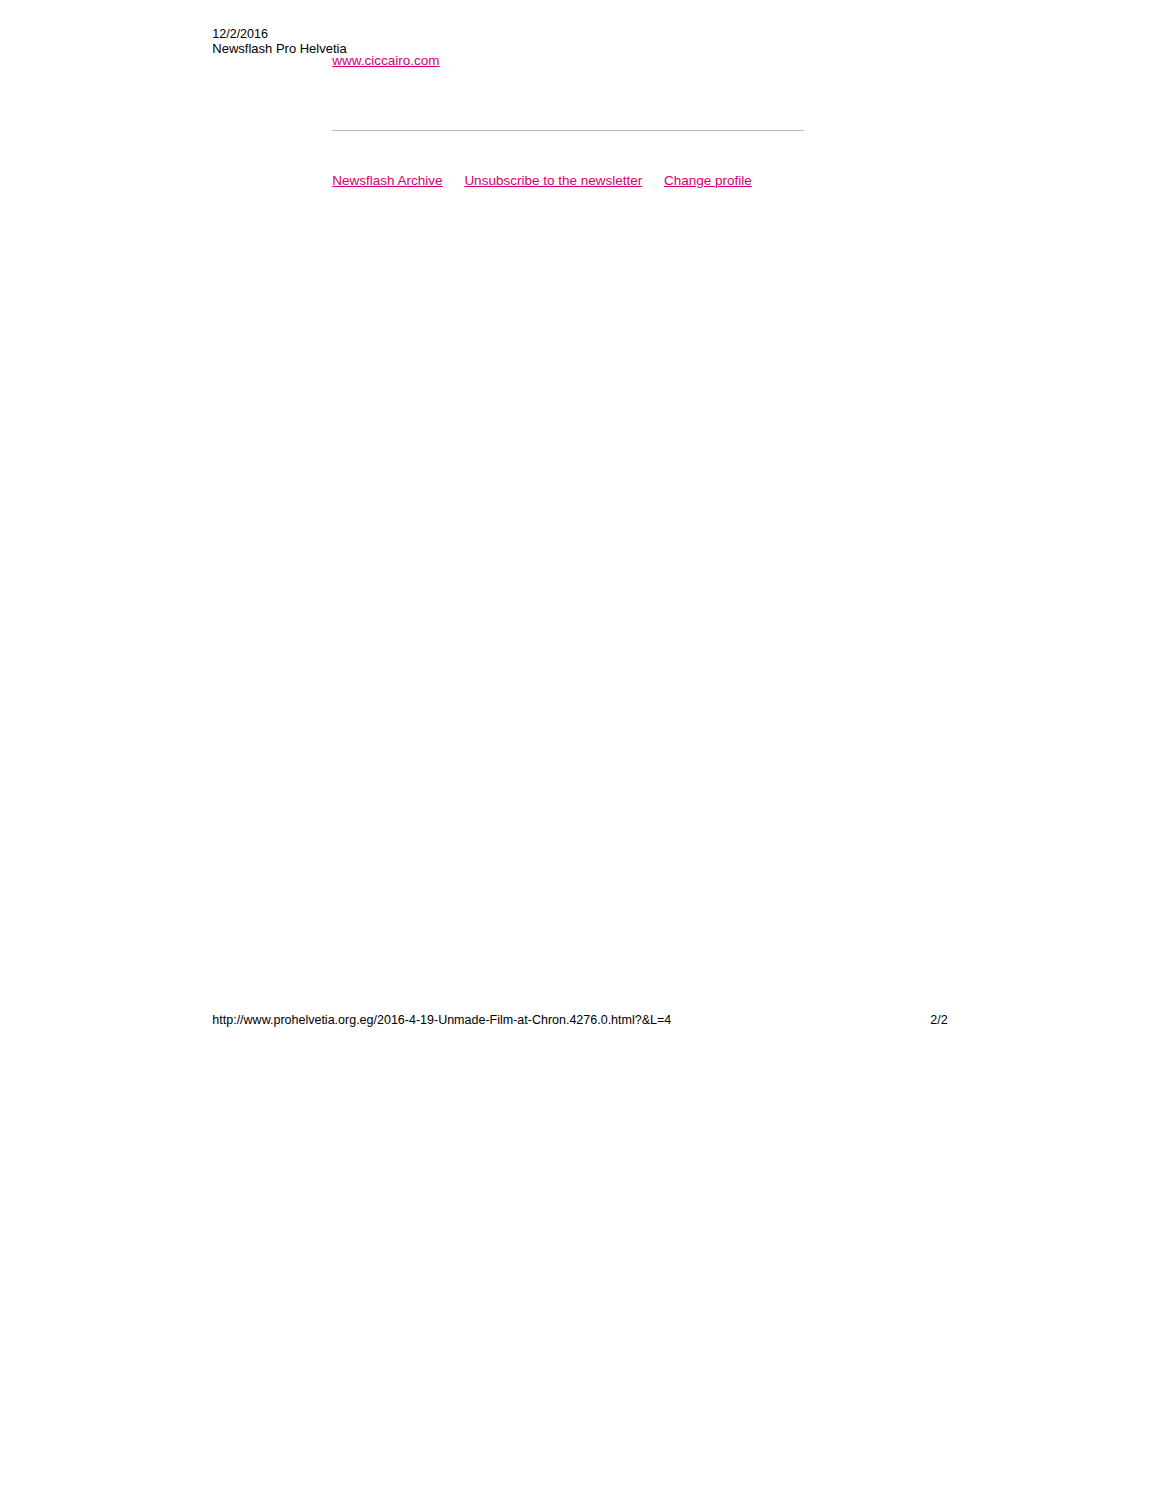12/2/2016
Newsflash Pro Helvetia
www.ciccairo.com
Newsflash Archive Unsubscribe to the newsletter Change profile
http://www.prohelvetia.org.eg/2016-4-19-Unmade-Film-at-Chron.4276.0.html?&L=4
2/2